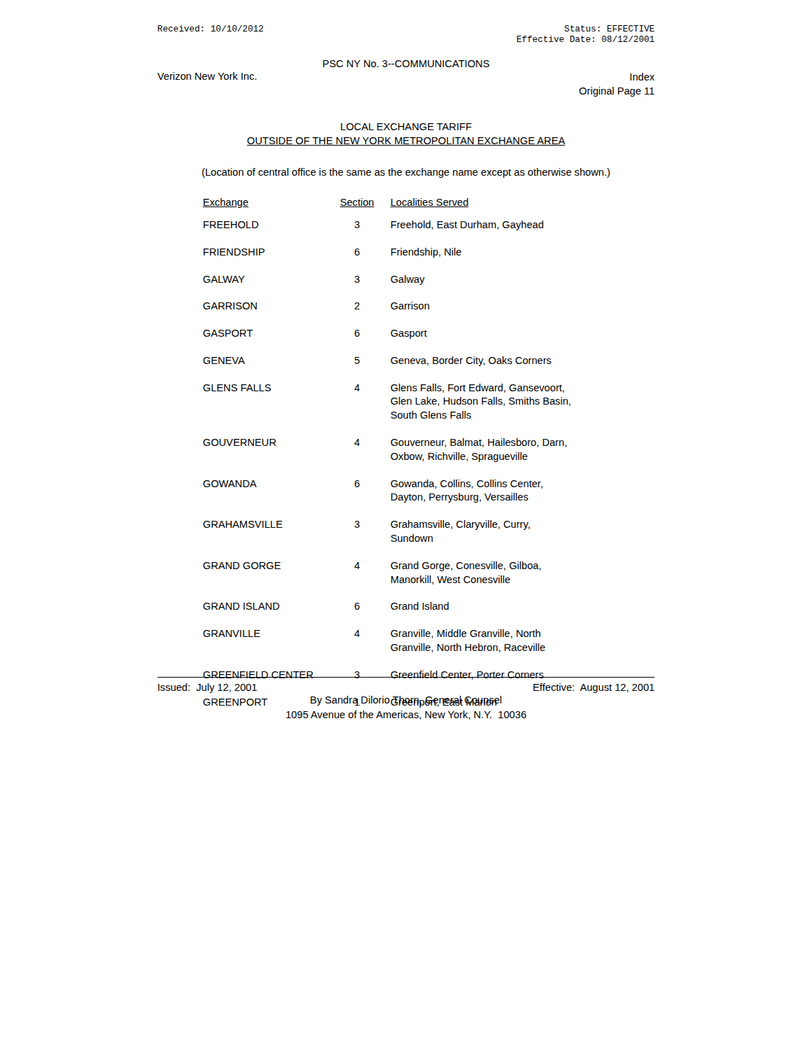Received: 10/10/2012
Status: EFFECTIVE
Effective Date: 08/12/2001
PSC NY No. 3--COMMUNICATIONS
Verizon New York Inc.
Index
Original Page 11
LOCAL EXCHANGE TARIFF
OUTSIDE OF THE NEW YORK METROPOLITAN EXCHANGE AREA
(Location of central office is the same as the exchange name except as otherwise shown.)
| Exchange | Section | Localities Served |
| --- | --- | --- |
| FREEHOLD | 3 | Freehold, East Durham, Gayhead |
| FRIENDSHIP | 6 | Friendship, Nile |
| GALWAY | 3 | Galway |
| GARRISON | 2 | Garrison |
| GASPORT | 6 | Gasport |
| GENEVA | 5 | Geneva, Border City, Oaks Corners |
| GLENS FALLS | 4 | Glens Falls, Fort Edward, Gansevoort, Glen Lake, Hudson Falls, Smiths Basin, South Glens Falls |
| GOUVERNEUR | 4 | Gouverneur, Balmat, Hailesboro, Darn, Oxbow, Richville, Spragueville |
| GOWANDA | 6 | Gowanda, Collins, Collins Center, Dayton, Perrysburg, Versailles |
| GRAHAMSVILLE | 3 | Grahamsville, Claryville, Curry, Sundown |
| GRAND GORGE | 4 | Grand Gorge, Conesville, Gilboa, Manorkill, West Conesville |
| GRAND ISLAND | 6 | Grand Island |
| GRANVILLE | 4 | Granville, Middle Granville, North Granville, North Hebron, Raceville |
| GREENFIELD CENTER | 3 | Greenfield Center, Porter Corners |
| GREENPORT | 1 | Greenport, East Marion |
Issued: July 12, 2001
Effective: August 12, 2001
By Sandra Dilorio Thorn, General Counsel
1095 Avenue of the Americas, New York, N.Y. 10036